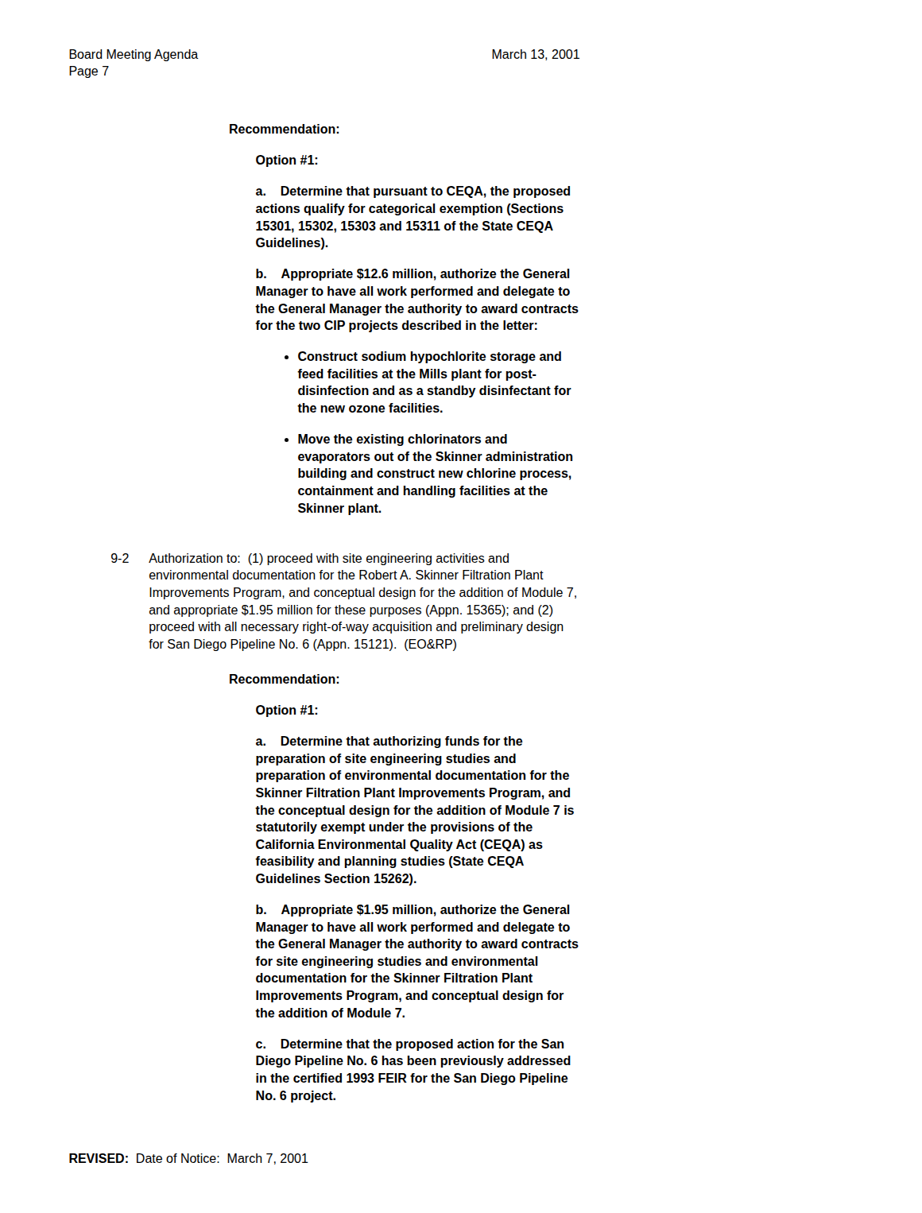Board Meeting Agenda
Page 7
March 13, 2001
Recommendation:
Option #1:
a. Determine that pursuant to CEQA, the proposed actions qualify for categorical exemption (Sections 15301, 15302, 15303 and 15311 of the State CEQA Guidelines).
b. Appropriate $12.6 million, authorize the General Manager to have all work performed and delegate to the General Manager the authority to award contracts for the two CIP projects described in the letter:
Construct sodium hypochlorite storage and feed facilities at the Mills plant for post-disinfection and as a standby disinfectant for the new ozone facilities.
Move the existing chlorinators and evaporators out of the Skinner administration building and construct new chlorine process, containment and handling facilities at the Skinner plant.
9-2
Authorization to: (1) proceed with site engineering activities and environmental documentation for the Robert A. Skinner Filtration Plant Improvements Program, and conceptual design for the addition of Module 7, and appropriate $1.95 million for these purposes (Appn. 15365); and (2) proceed with all necessary right-of-way acquisition and preliminary design for San Diego Pipeline No. 6 (Appn. 15121). (EO&RP)
Recommendation:
Option #1:
a. Determine that authorizing funds for the preparation of site engineering studies and preparation of environmental documentation for the Skinner Filtration Plant Improvements Program, and the conceptual design for the addition of Module 7 is statutorily exempt under the provisions of the California Environmental Quality Act (CEQA) as feasibility and planning studies (State CEQA Guidelines Section 15262).
b. Appropriate $1.95 million, authorize the General Manager to have all work performed and delegate to the General Manager the authority to award contracts for site engineering studies and environmental documentation for the Skinner Filtration Plant Improvements Program, and conceptual design for the addition of Module 7.
c. Determine that the proposed action for the San Diego Pipeline No. 6 has been previously addressed in the certified 1993 FEIR for the San Diego Pipeline No. 6 project.
REVISED: Date of Notice: March 7, 2001